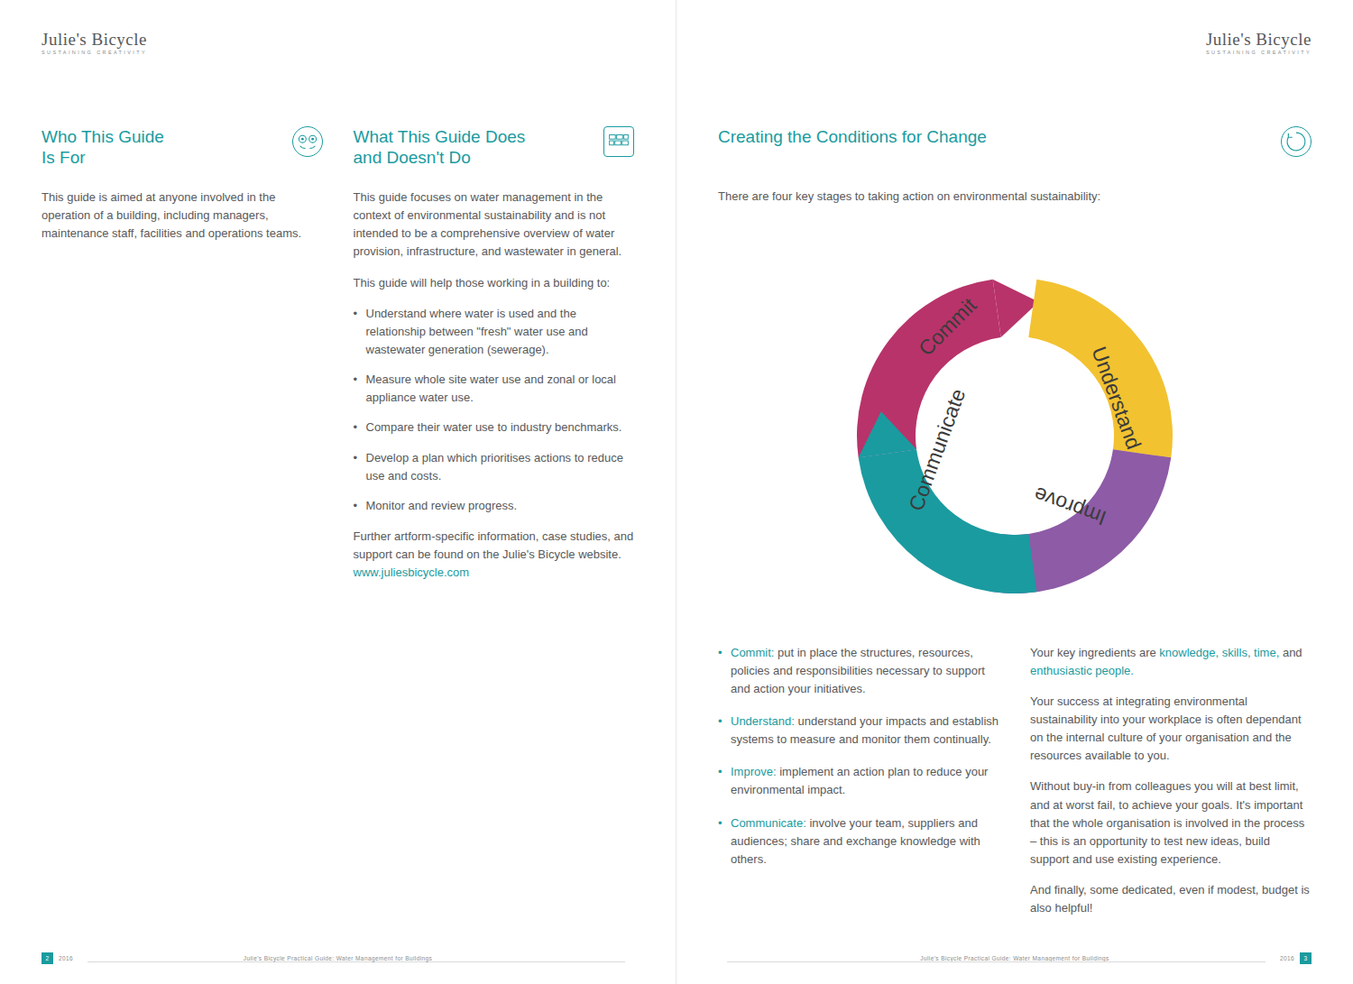Julie's BicycleSustaining Creativity
Who This Guide
Is For
This guide is aimed at anyone involved in the operation of a building, including managers, maintenance staff, facilities and operations teams.
What This Guide Does
and Doesn't Do
This guide focuses on water management in the context of environmental sustainability and is not intended to be a comprehensive overview of water provision, infrastructure, and wastewater in general.
This guide will help those working in a building to:
Understand where water is used and the relationship between "fresh" water use and wastewater generation (sewerage).
Measure whole site water use and zonal or local appliance water use.
Compare their water use to industry benchmarks.
Develop a plan which prioritises actions to reduce use and costs.
Monitor and review progress.
Further artform-specific information, case studies, and support can be found on the Julie's Bicycle website.
www.juliesbicycle.com
2 2016 Julie's Bicycle Practical Guide: Water Management for Buildings
Julie's BicycleSustaining Creativity
Creating the Conditions for Change
There are four key stages to taking action on environmental sustainability:
Commit Understand Improve Communicate
Commit: put in place the structures, resources, policies and responsibilities necessary to support and action your initiatives.
Understand: understand your impacts and establish systems to measure and monitor them continually.
Improve: implement an action plan to reduce your environmental impact.
Communicate: involve your team, suppliers and audiences; share and exchange knowledge with others.
Your key ingredients are knowledge, skills, time, and enthusiastic people.
Your success at integrating environmental sustainability into your workplace is often dependant on the internal culture of your organisation and the resources available to you.
Without buy-in from colleagues you will at best limit, and at worst fail, to achieve your goals. It's important that the whole organisation is involved in the process – this is an opportunity to test new ideas, build support and use existing experience.
And finally, some dedicated, even if modest, budget is also helpful!
Julie's Bicycle Practical Guide: Water Management for Buildings 2016 3